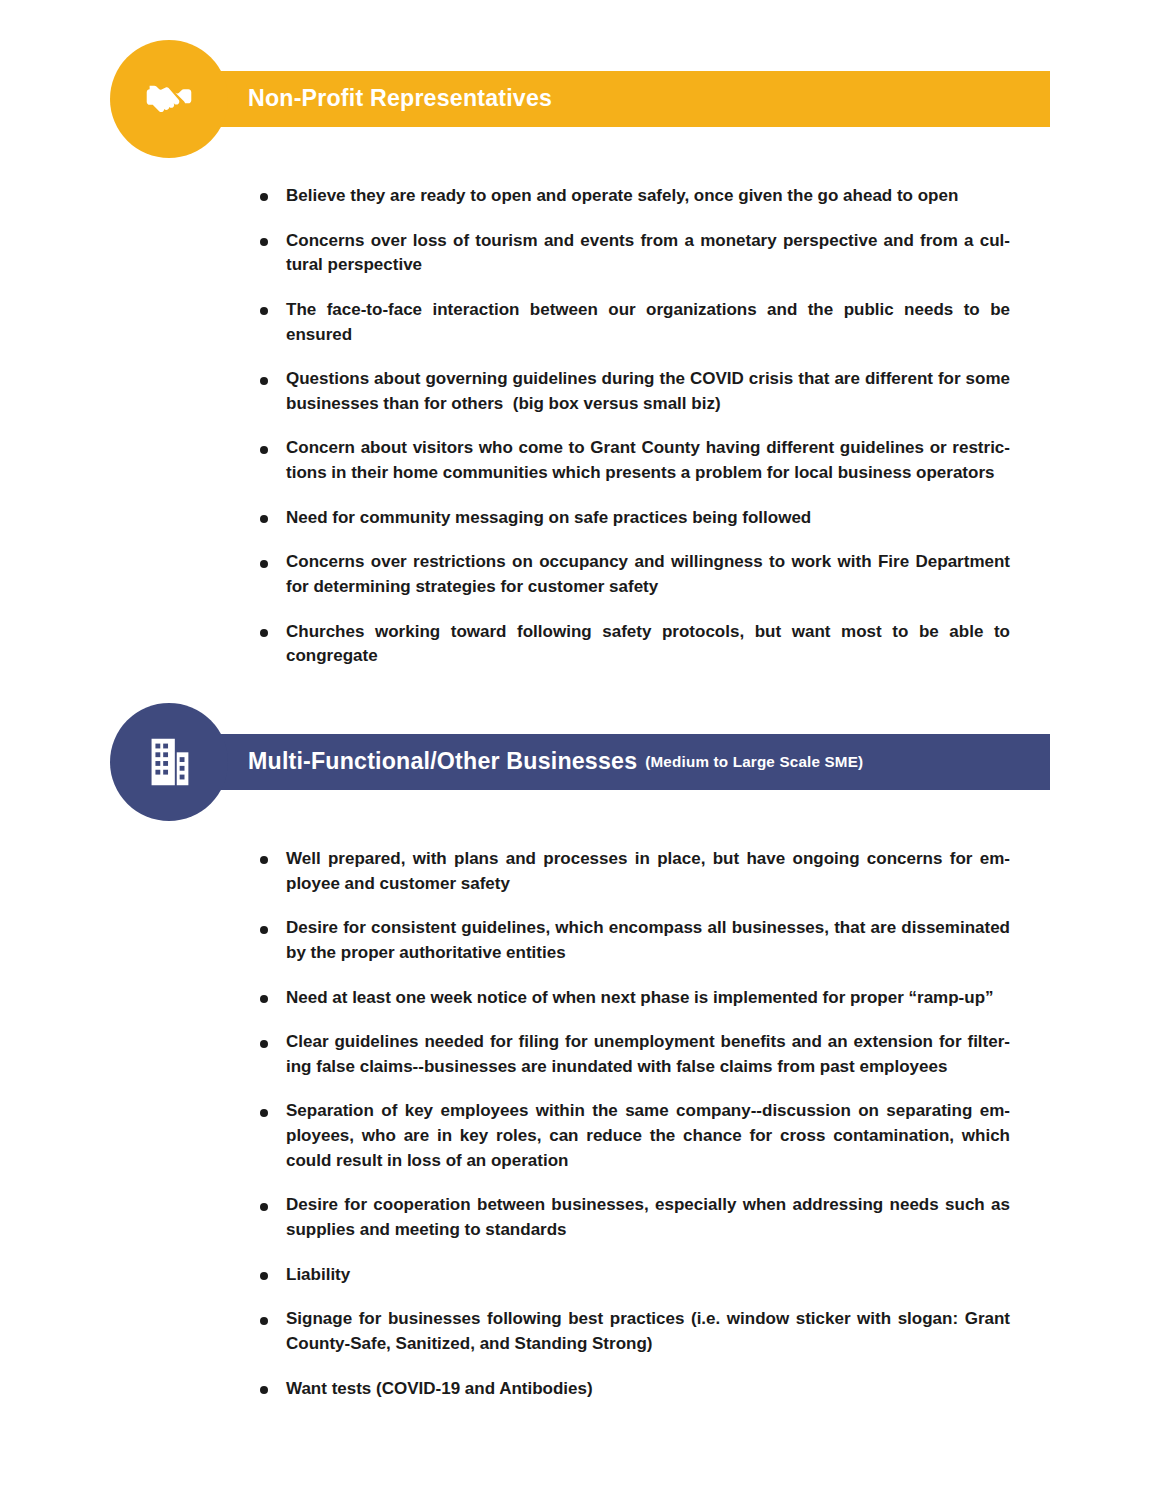Non-Profit Representatives
Believe they are ready to open and operate safely, once given the go ahead to open
Concerns over loss of tourism and events from a monetary perspective and from a cultural perspective
The face-to-face interaction between our organizations and the public needs to be ensured
Questions about governing guidelines during the COVID crisis that are different for some businesses than for others (big box versus small biz)
Concern about visitors who come to Grant County having different guidelines or restrictions in their home communities which presents a problem for local business operators
Need for community messaging on safe practices being followed
Concerns over restrictions on occupancy and willingness to work with Fire Department for determining strategies for customer safety
Churches working toward following safety protocols, but want most to be able to congregate
Multi-Functional/Other Businesses(Medium to Large Scale SME)
Well prepared, with plans and processes in place, but have ongoing concerns for employee and customer safety
Desire for consistent guidelines, which encompass all businesses, that are disseminated by the proper authoritative entities
Need at least one week notice of when next phase is implemented for proper “ramp-up”
Clear guidelines needed for filing for unemployment benefits and an extension for filtering false claims--businesses are inundated with false claims from past employees
Separation of key employees within the same company--discussion on separating employees, who are in key roles, can reduce the chance for cross contamination, which could result in loss of an operation
Desire for cooperation between businesses, especially when addressing needs such as supplies and meeting to standards
Liability
Signage for businesses following best practices (i.e. window sticker with slogan: Grant County-Safe, Sanitized, and Standing Strong)
Want tests (COVID-19 and Antibodies)